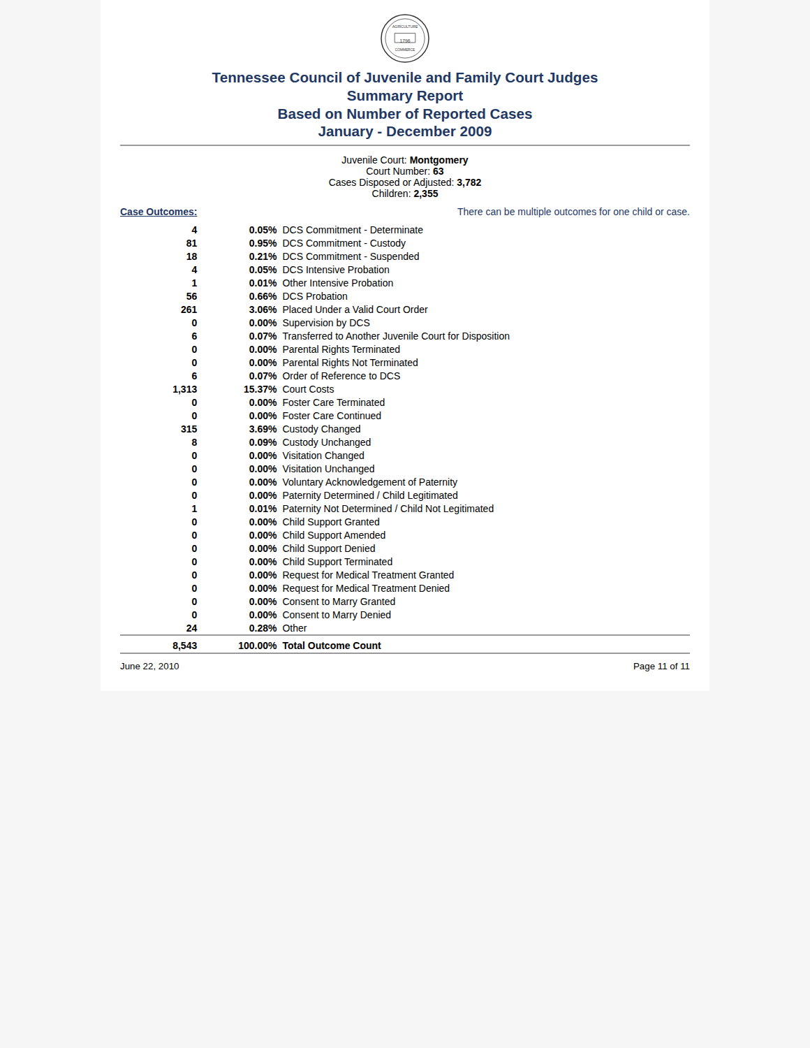AGRICULTURE 1796 COMMERCE
Tennessee Council of Juvenile and Family Court Judges Summary Report Based on Number of Reported Cases January - December 2009
Juvenile Court: Montgomery
Court Number: 63
Cases Disposed or Adjusted: 3,782
Children: 2,355
Case Outcomes: There can be multiple outcomes for one child or case.
| 4 | 0.05% | DCS Commitment - Determinate |
| 81 | 0.95% | DCS Commitment - Custody |
| 18 | 0.21% | DCS Commitment - Suspended |
| 4 | 0.05% | DCS Intensive Probation |
| 1 | 0.01% | Other Intensive Probation |
| 56 | 0.66% | DCS Probation |
| 261 | 3.06% | Placed Under a Valid Court Order |
| 0 | 0.00% | Supervision by DCS |
| 6 | 0.07% | Transferred to Another Juvenile Court for Disposition |
| 0 | 0.00% | Parental Rights Terminated |
| 0 | 0.00% | Parental Rights Not Terminated |
| 6 | 0.07% | Order of Reference to DCS |
| 1,313 | 15.37% | Court Costs |
| 0 | 0.00% | Foster Care Terminated |
| 0 | 0.00% | Foster Care Continued |
| 315 | 3.69% | Custody Changed |
| 8 | 0.09% | Custody Unchanged |
| 0 | 0.00% | Visitation Changed |
| 0 | 0.00% | Visitation Unchanged |
| 0 | 0.00% | Voluntary Acknowledgement of Paternity |
| 0 | 0.00% | Paternity Determined / Child Legitimated |
| 1 | 0.01% | Paternity Not Determined / Child Not Legitimated |
| 0 | 0.00% | Child Support Granted |
| 0 | 0.00% | Child Support Amended |
| 0 | 0.00% | Child Support Denied |
| 0 | 0.00% | Child Support Terminated |
| 0 | 0.00% | Request for Medical Treatment Granted |
| 0 | 0.00% | Request for Medical Treatment Denied |
| 0 | 0.00% | Consent to Marry Granted |
| 0 | 0.00% | Consent to Marry Denied |
| 24 | 0.28% | Other |
| 8,543 | 100.00% | Total Outcome Count |
June 22, 2010 Page 11 of 11